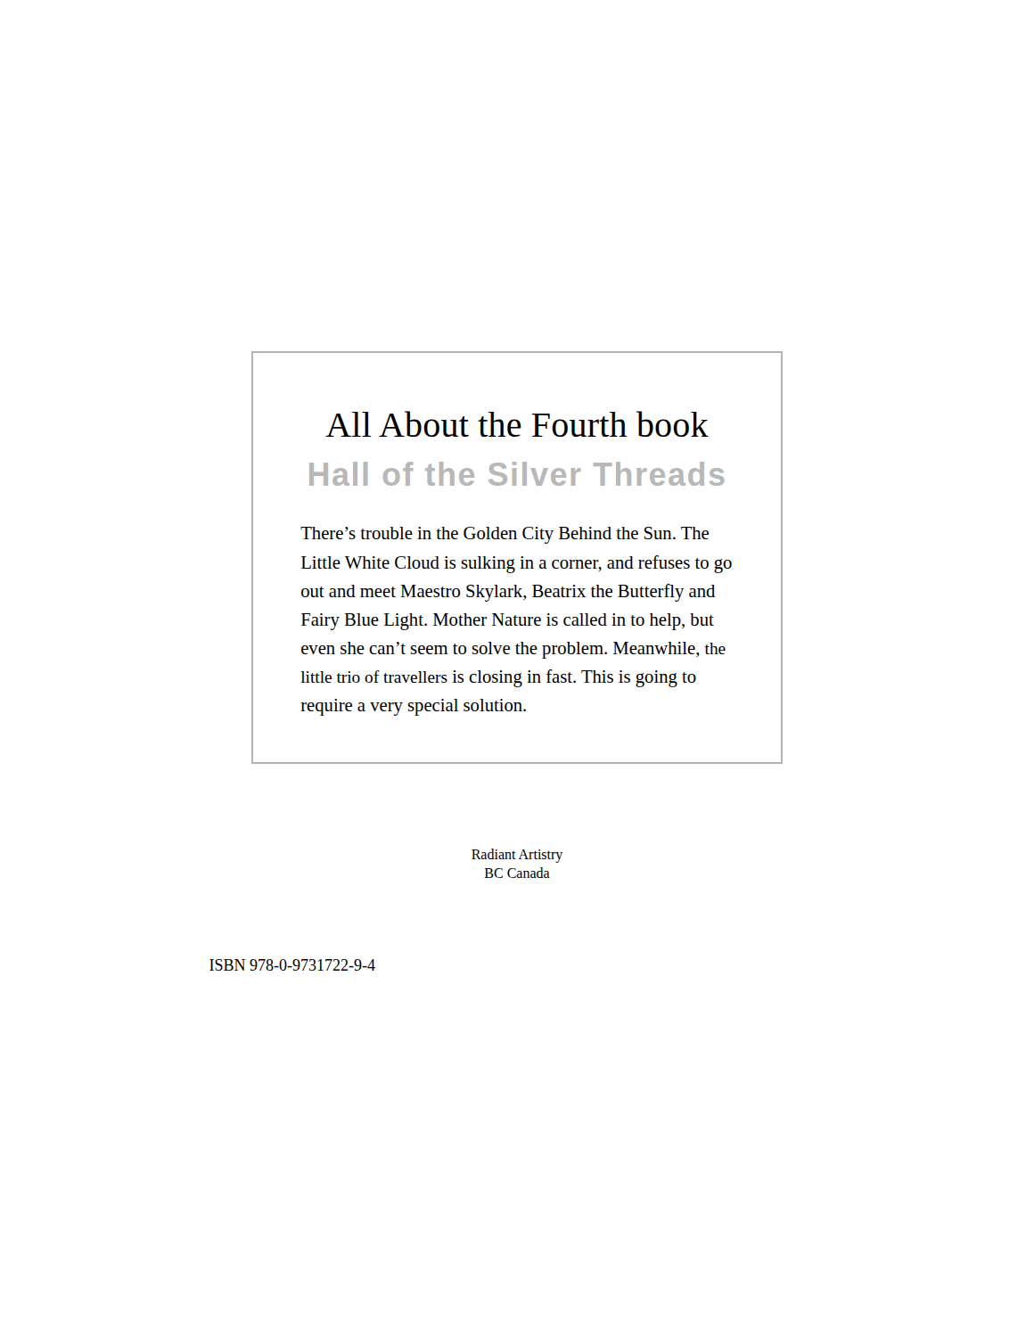All About the Fourth book
Hall of the Silver Threads
There’s trouble in the Golden City Behind the Sun. The Little White Cloud is sulking in a corner, and refuses to go out and meet Maestro Skylark, Beatrix the Butterfly and Fairy Blue Light. Mother Nature is called in to help, but even she can’t seem to solve the problem. Meanwhile, the little trio of travellers is closing in fast. This is going to require a very special solution.
Radiant Artistry
BC Canada
ISBN 978-0-9731722-9-4